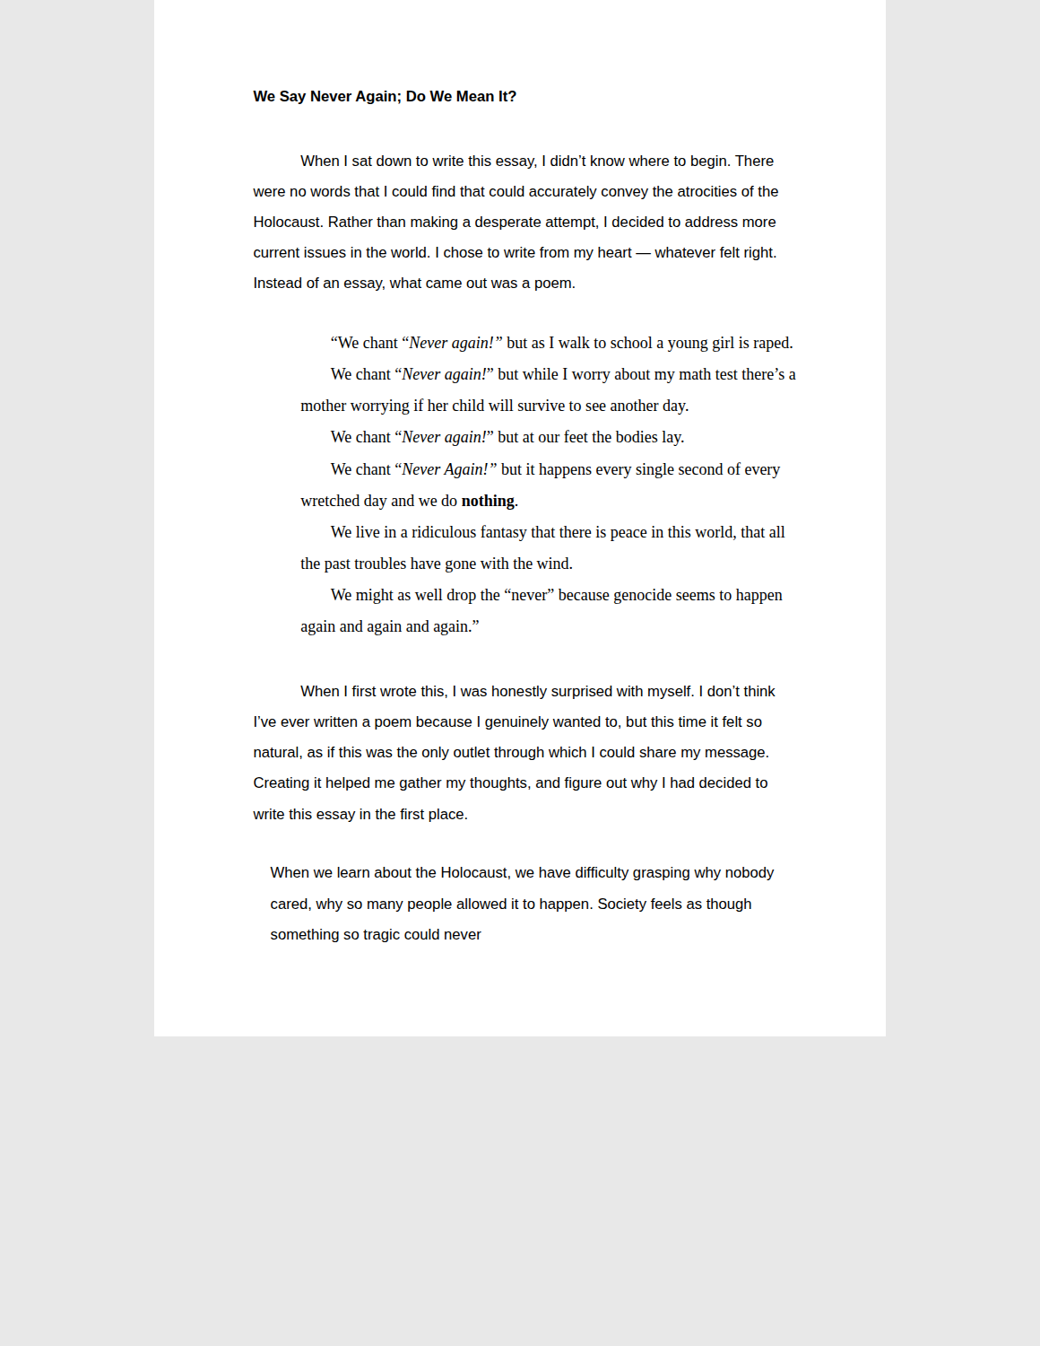We Say Never Again; Do We Mean It?
When I sat down to write this essay, I didn’t know where to begin. There were no words that I could find that could accurately convey the atrocities of the Holocaust. Rather than making a desperate attempt, I decided to address more current issues in the world. I chose to write from my heart — whatever felt right. Instead of an essay, what came out was a poem.
“We chant “Never again!” but as I walk to school a young girl is raped.
We chant “Never again!” but while I worry about my math test there’s a mother worrying if her child will survive to see another day.
We chant “Never again!” but at our feet the bodies lay.
We chant “Never Again!” but it happens every single second of every wretched day and we do nothing.
We live in a ridiculous fantasy that there is peace in this world, that all the past troubles have gone with the wind.
We might as well drop the “never” because genocide seems to happen again and again and again.”
When I first wrote this, I was honestly surprised with myself. I don’t think I’ve ever written a poem because I genuinely wanted to, but this time it felt so natural, as if this was the only outlet through which I could share my message. Creating it helped me gather my thoughts, and figure out why I had decided to write this essay in the first place.
When we learn about the Holocaust, we have difficulty grasping why nobody cared, why so many people allowed it to happen. Society feels as though something so tragic could never